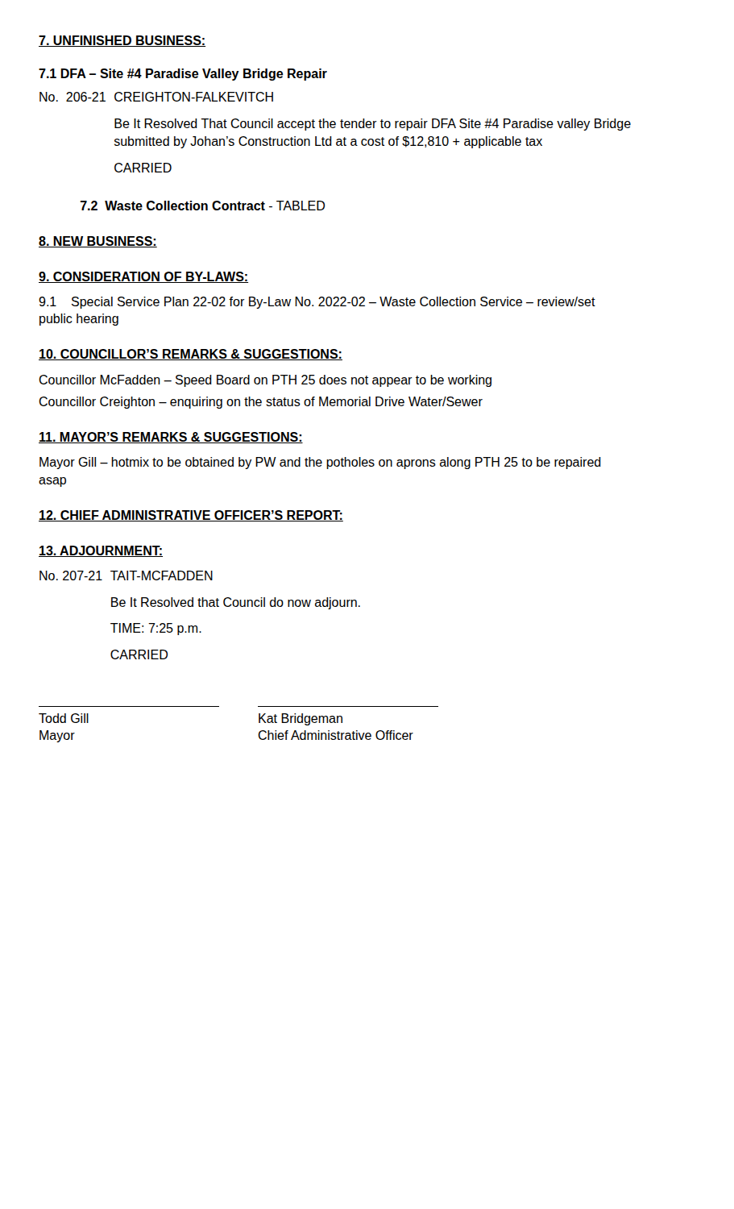7. UNFINISHED BUSINESS:
7.1 DFA – Site #4 Paradise Valley Bridge Repair
No. 206-21
CREIGHTON-FALKEVITCH
Be It Resolved That Council accept the tender to repair DFA Site #4 Paradise valley Bridge submitted by Johan’s Construction Ltd at a cost of $12,810 + applicable tax
CARRIED
7.2 Waste Collection Contract - TABLED
8. NEW BUSINESS:
9. CONSIDERATION OF BY-LAWS:
9.1 Special Service Plan 22-02 for By-Law No. 2022-02 – Waste Collection Service – review/set public hearing
10. COUNCILLOR’S REMARKS & SUGGESTIONS:
Councillor McFadden – Speed Board on PTH 25 does not appear to be working
Councillor Creighton – enquiring on the status of Memorial Drive Water/Sewer
11. MAYOR’S REMARKS & SUGGESTIONS:
Mayor Gill – hotmix to be obtained by PW and the potholes on aprons along PTH 25 to be repaired asap
12. CHIEF ADMINISTRATIVE OFFICER’S REPORT:
13. ADJOURNMENT:
No. 207-21
TAIT-MCFADDEN
Be It Resolved that Council do now adjourn.
TIME: 7:25 p.m.
CARRIED
Todd Gill
Mayor
Kat Bridgeman
Chief Administrative Officer